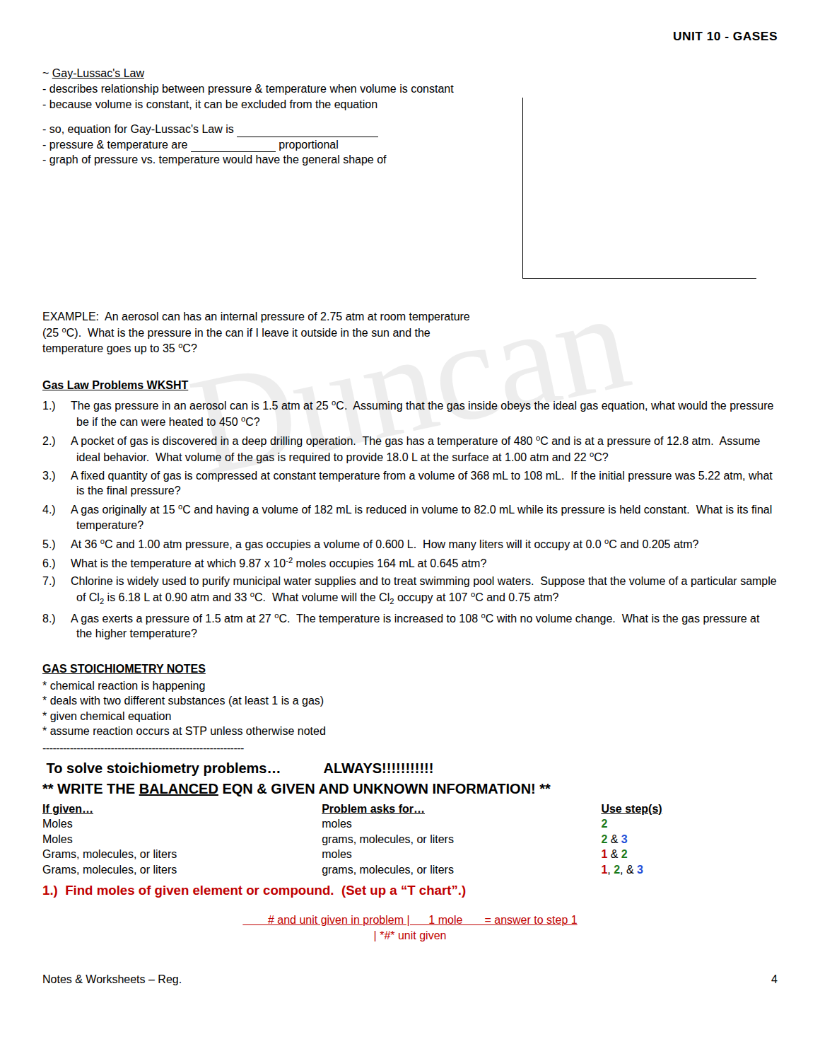Duncan
UNIT 10 - GASES
~ Gay-Lussac's Law
- describes relationship between pressure & temperature when volume is constant
- because volume is constant, it can be excluded from the equation
- so, equation for Gay-Lussac's Law is
- pressure & temperature are proportional
- graph of pressure vs. temperature would have the general shape of
EXAMPLE: An aerosol can has an internal pressure of 2.75 atm at room temperature (25 oC). What is the pressure in the can if I leave it outside in the sun and the temperature goes up to 35 oC?
Gas Law Problems WKSHT
1.) The gas pressure in an aerosol can is 1.5 atm at 25 oC. Assuming that the gas inside obeys the ideal gas equation, what would the pressure be if the can were heated to 450 oC?
2.) A pocket of gas is discovered in a deep drilling operation. The gas has a temperature of 480 oC and is at a pressure of 12.8 atm. Assume ideal behavior. What volume of the gas is required to provide 18.0 L at the surface at 1.00 atm and 22 oC?
3.) A fixed quantity of gas is compressed at constant temperature from a volume of 368 mL to 108 mL. If the initial pressure was 5.22 atm, what is the final pressure?
4.) A gas originally at 15 oC and having a volume of 182 mL is reduced in volume to 82.0 mL while its pressure is held constant. What is its final temperature?
5.) At 36 oC and 1.00 atm pressure, a gas occupies a volume of 0.600 L. How many liters will it occupy at 0.0 oC and 0.205 atm?
6.) What is the temperature at which 9.87 x 10-2 moles occupies 164 mL at 0.645 atm?
7.) Chlorine is widely used to purify municipal water supplies and to treat swimming pool waters. Suppose that the volume of a particular sample of Cl2 is 6.18 L at 0.90 atm and 33 oC. What volume will the Cl2 occupy at 107 oC and 0.75 atm?
8.) A gas exerts a pressure of 1.5 atm at 27 oC. The temperature is increased to 108 oC with no volume change. What is the gas pressure at the higher temperature?
GAS STOICHIOMETRY NOTES
* chemical reaction is happening
* deals with two different substances (at least 1 is a gas)
* given chemical equation
* assume reaction occurs at STP unless otherwise noted
-----------------------------------------------------------
To solve stoichiometry problems…ALWAYS!!!!!!!!!!!
** WRITE THE BALANCED EQN & GIVEN AND UNKNOWN INFORMATION! **
| If given… | Problem asks for… | Use step(s) |
| --- | --- | --- |
| Moles | moles | 2 |
| Moles | grams, molecules, or liters | 2 & 3 |
| Grams, molecules, or liters | moles | 1 & 2 |
| Grams, molecules, or liters | grams, molecules, or liters | 1 , 2 , & 3 |
1.) Find moles of given element or compound. (Set up a “T chart”.)
# and unit given in problem | 1 mole = answer to step 1
| *#* unit given
Notes & Worksheets – Reg.
4